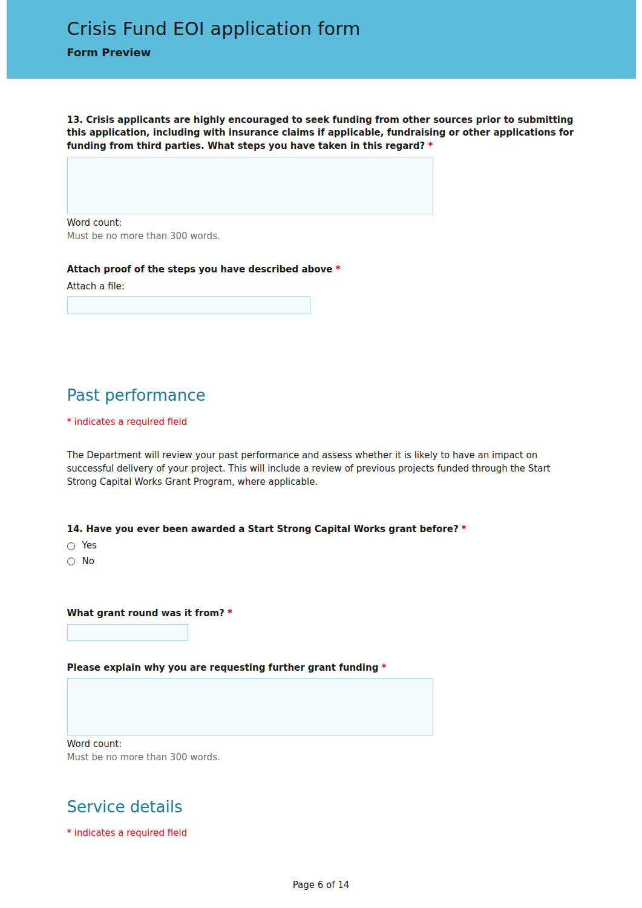Crisis Fund EOI application form
Form Preview
13. Crisis applicants are highly encouraged to seek funding from other sources prior to submitting this application, including with insurance claims if applicable, fundraising or other applications for funding from third parties. What steps you have taken in this regard? *
Word count:
Must be no more than 300 words.
Attach proof of the steps you have described above *
Attach a file:
Past performance
* indicates a required field
The Department will review your past performance and assess whether it is likely to have an impact on successful delivery of your project. This will include a review of previous projects funded through the Start Strong Capital Works Grant Program, where applicable.
14. Have you ever been awarded a Start Strong Capital Works grant before? *
Yes
No
What grant round was it from? *
Please explain why you are requesting further grant funding *
Word count:
Must be no more than 300 words.
Service details
* indicates a required field
Page 6 of 14